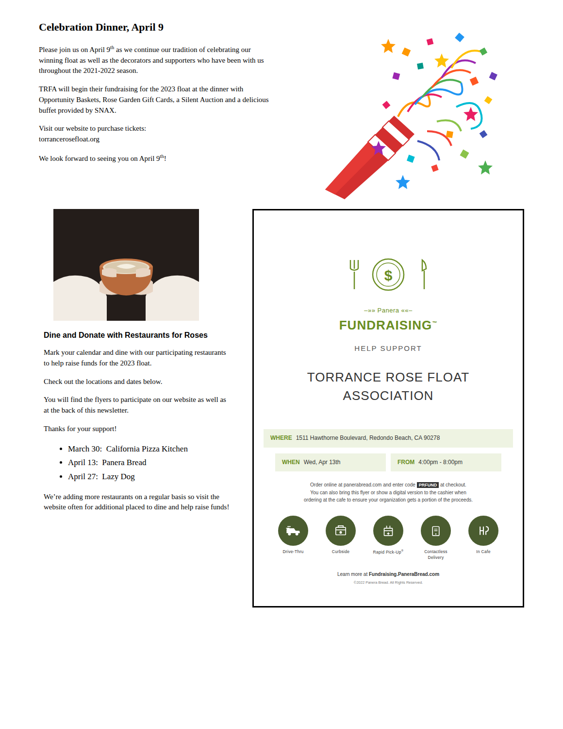Celebration Dinner, April 9
Please join us on April 9th as we continue our tradition of celebrating our winning float as well as the decorators and supporters who have been with us throughout the 2021-2022 season.
TRFA will begin their fundraising for the 2023 float at the dinner with Opportunity Baskets, Rose Garden Gift Cards, a Silent Auction and a delicious buffet provided by SNAX.
Visit our website to purchase tickets:
torrancerosefloat.org
We look forward to seeing you on April 9th!
Dine and Donate with Restaurants for Roses
Mark your calendar and dine with our participating restaurants to help raise funds for the 2023 float.
Check out the locations and dates below.
You will find the flyers to participate on our website as well as at the back of this newsletter.
Thanks for your support!
March 30: California Pizza Kitchen
April 13: Panera Bread
April 27: Lazy Dog
We’re adding more restaurants on a regular basis so visit the website often for additional placed to dine and help raise funds!
$
–»» Panera ««–
FUNDRAISING™
HELP SUPPORT
TORRANCE ROSE FLOAT ASSOCIATION
WHERE 1511 Hawthorne Boulevard, Redondo Beach, CA 90278
WHEN Wed, Apr 13th
FROM 4:00pm - 8:00pm
Order online at panerabread.com and enter code PRFUND at checkout.
You can also bring this flyer or show a digital version to the cashier when
ordering at the cafe to ensure your organization gets a portion of the proceeds.
Drive-Thru
Curbside
Rapid Pick-Up®
Contactless Delivery
In Cafe
Learn more at Fundraising.PaneraBread.com
©2022 Panera Bread. All Rights Reserved.